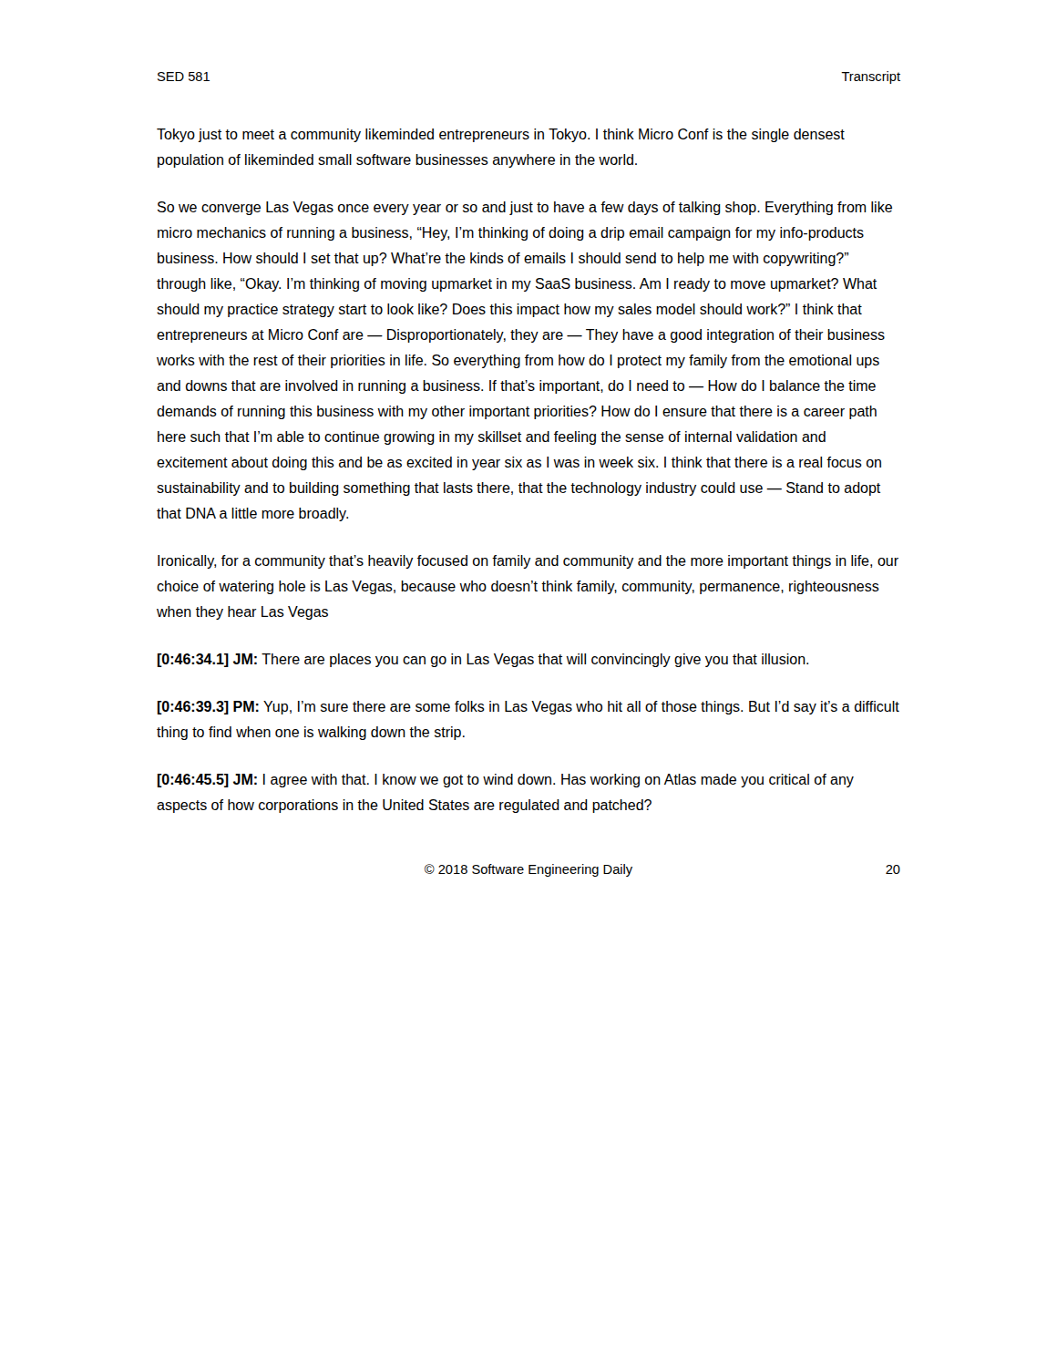SED 581 Transcript
Tokyo just to meet a community likeminded entrepreneurs in Tokyo. I think Micro Conf is the single densest population of likeminded small software businesses anywhere in the world.
So we converge Las Vegas once every year or so and just to have a few days of talking shop. Everything from like micro mechanics of running a business, “Hey, I’m thinking of doing a drip email campaign for my info-products business. How should I set that up? What’re the kinds of emails I should send to help me with copywriting?” through like, “Okay. I’m thinking of moving upmarket in my SaaS business. Am I ready to move upmarket? What should my practice strategy start to look like? Does this impact how my sales model should work?” I think that entrepreneurs at Micro Conf are — Disproportionately, they are — They have a good integration of their business works with the rest of their priorities in life. So everything from how do I protect my family from the emotional ups and downs that are involved in running a business. If that’s important, do I need to — How do I balance the time demands of running this business with my other important priorities? How do I ensure that there is a career path here such that I’m able to continue growing in my skillset and feeling the sense of internal validation and excitement about doing this and be as excited in year six as I was in week six. I think that there is a real focus on sustainability and to building something that lasts there, that the technology industry could use — Stand to adopt that DNA a little more broadly.
Ironically, for a community that’s heavily focused on family and community and the more important things in life, our choice of watering hole is Las Vegas, because who doesn’t think family, community, permanence, righteousness when they hear Las Vegas
[0:46:34.1] JM: There are places you can go in Las Vegas that will convincingly give you that illusion.
[0:46:39.3] PM: Yup, I’m sure there are some folks in Las Vegas who hit all of those things. But I’d say it’s a difficult thing to find when one is walking down the strip.
[0:46:45.5] JM: I agree with that. I know we got to wind down. Has working on Atlas made you critical of any aspects of how corporations in the United States are regulated and patched?
© 2018 Software Engineering Daily 20